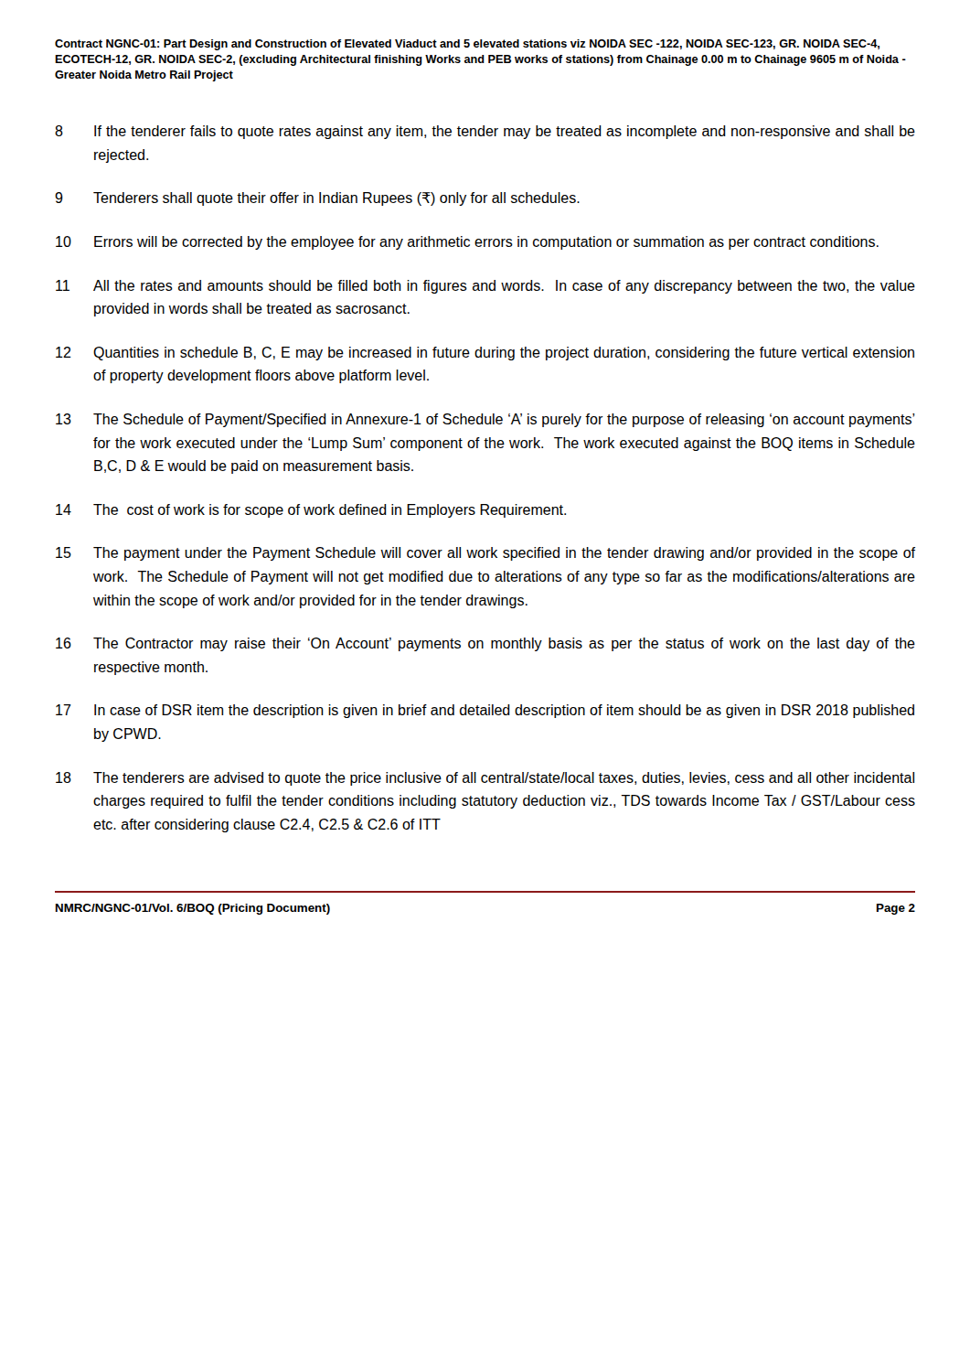Contract NGNC-01: Part Design and Construction of Elevated Viaduct and 5 elevated stations viz NOIDA SEC -122, NOIDA SEC-123, GR. NOIDA SEC-4, ECOTECH-12, GR. NOIDA SEC-2, (excluding Architectural finishing Works and PEB works of stations) from Chainage 0.00 m to Chainage 9605 m of Noida -Greater Noida Metro Rail Project
8 If the tenderer fails to quote rates against any item, the tender may be treated as incomplete and non-responsive and shall be rejected.
9 Tenderers shall quote their offer in Indian Rupees (₹) only for all schedules.
10 Errors will be corrected by the employee for any arithmetic errors in computation or summation as per contract conditions.
11 All the rates and amounts should be filled both in figures and words. In case of any discrepancy between the two, the value provided in words shall be treated as sacrosanct.
12 Quantities in schedule B, C, E may be increased in future during the project duration, considering the future vertical extension of property development floors above platform level.
13 The Schedule of Payment/Specified in Annexure-1 of Schedule ‘A’ is purely for the purpose of releasing ‘on account payments’ for the work executed under the ‘Lump Sum’ component of the work. The work executed against the BOQ items in Schedule B,C, D & E would be paid on measurement basis.
14 The cost of work is for scope of work defined in Employers Requirement.
15 The payment under the Payment Schedule will cover all work specified in the tender drawing and/or provided in the scope of work. The Schedule of Payment will not get modified due to alterations of any type so far as the modifications/alterations are within the scope of work and/or provided for in the tender drawings.
16 The Contractor may raise their ‘On Account’ payments on monthly basis as per the status of work on the last day of the respective month.
17 In case of DSR item the description is given in brief and detailed description of item should be as given in DSR 2018 published by CPWD.
18 The tenderers are advised to quote the price inclusive of all central/state/local taxes, duties, levies, cess and all other incidental charges required to fulfil the tender conditions including statutory deduction viz., TDS towards Income Tax / GST/Labour cess etc. after considering clause C2.4, C2.5 & C2.6 of ITT
NMRC/NGNC-01/Vol. 6/BOQ (Pricing Document) Page 2